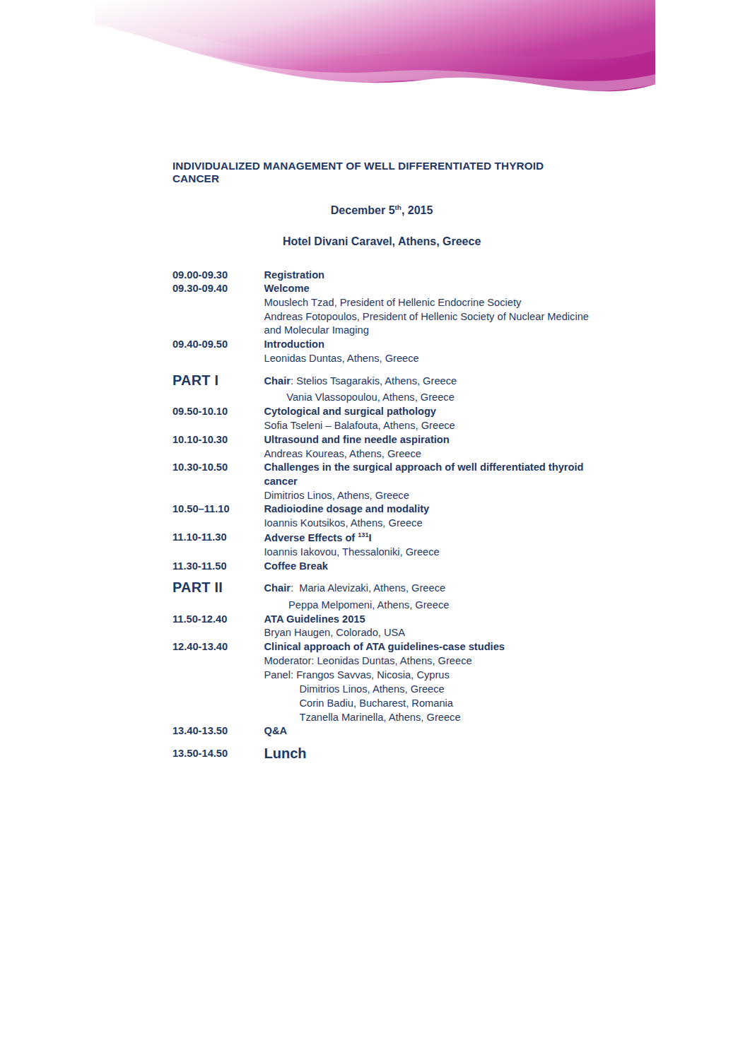INDIVIDUALIZED MANAGEMENT OF WELL DIFFERENTIATED THYROID CANCER
December 5th, 2015
Hotel Divani Caravel, Athens, Greece
| 09.00-09.30 | Registration |
| 09.30-09.40 | Welcome |
| | Mouslech Tzad, President of Hellenic Endocrine Society |
| | Andreas Fotopoulos, President of Hellenic Society of Nuclear Medicine and Molecular Imaging |
| 09.40-09.50 | Introduction |
| | Leonidas Duntas, Athens, Greece |
| PART I | Chair : Stelios Tsagarakis, Athens, Greece |
| | Vania Vlassopoulou, Athens, Greece |
| 09.50-10.10 | Cytological and surgical pathology |
| | Sofia Tseleni – Balafouta, Athens, Greece |
| 10.10-10.30 | Ultrasound and fine needle aspiration |
| | Andreas Koureas, Athens, Greece |
| 10.30-10.50 | Challenges in the surgical approach of well differentiated thyroid cancer |
| | Dimitrios Linos, Athens, Greece |
| 10.50–11.10 | Radioiodine dosage and modality |
| | Ioannis Koutsikos, Athens, Greece |
| 11.10-11.30 | Adverse Effects of 131 I |
| | Ioannis Iakovou, Thessaloniki, Greece |
| 11.30-11.50 | Coffee Break |
| PART II | Chair : Maria Alevizaki, Athens, Greece |
| | Peppa Melpomeni, Athens, Greece |
| 11.50-12.40 | ATA Guidelines 2015 |
| | Bryan Haugen, Colorado, USA |
| 12.40-13.40 | Clinical approach of ATA guidelines-case studies |
| | Moderator: Leonidas Duntas, Athens, Greece |
| | Panel: Frangos Savvas, Nicosia, Cyprus |
| | Dimitrios Linos, Athens, Greece |
| | Corin Badiu, Bucharest, Romania |
| | Tzanella Marinella, Athens, Greece |
| 13.40-13.50 | Q&A |
| 13.50-14.50 | Lunch |